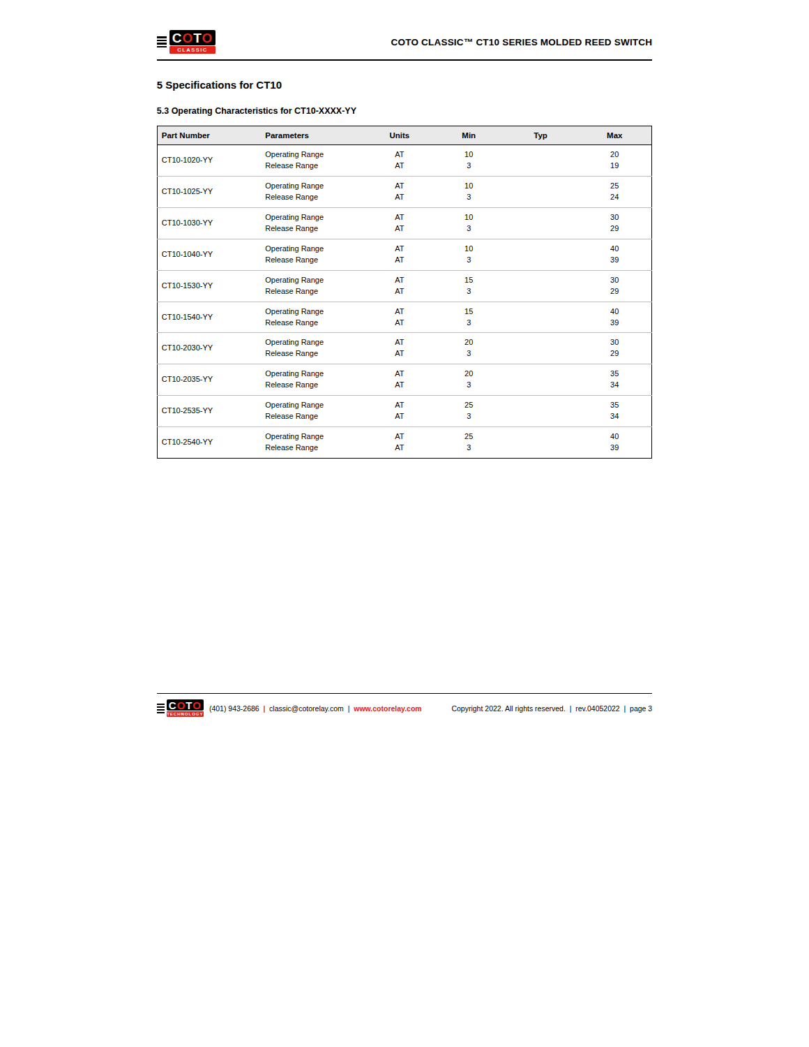COTO
CLASSIC
COTO CLASSIC™ CT10 SERIES MOLDED REED SWITCH
5 Specifications for CT10
5.3 Operating Characteristics for CT10-XXXX-YY
| Part Number | Parameters | Units | Min | Typ | Max |
| --- | --- | --- | --- | --- | --- |
| CT10-1020-YY | Operating Range Release Range | AT AT | 10 3 | | 20 19 |
| CT10-1025-YY | Operating Range Release Range | AT AT | 10 3 | | 25 24 |
| CT10-1030-YY | Operating Range Release Range | AT AT | 10 3 | | 30 29 |
| CT10-1040-YY | Operating Range Release Range | AT AT | 10 3 | | 40 39 |
| CT10-1530-YY | Operating Range Release Range | AT AT | 15 3 | | 30 29 |
| CT10-1540-YY | Operating Range Release Range | AT AT | 15 3 | | 40 39 |
| CT10-2030-YY | Operating Range Release Range | AT AT | 20 3 | | 30 29 |
| CT10-2035-YY | Operating Range Release Range | AT AT | 20 3 | | 35 34 |
| CT10-2535-YY | Operating Range Release Range | AT AT | 25 3 | | 35 34 |
| CT10-2540-YY | Operating Range Release Range | AT AT | 25 3 | | 40 39 |
COTO
TECHNOLOGY
(401) 943-2686 | classic@cotorelay.com | www.cotorelay.com
Copyright 2022. All rights reserved. | rev.04052022 | page 3